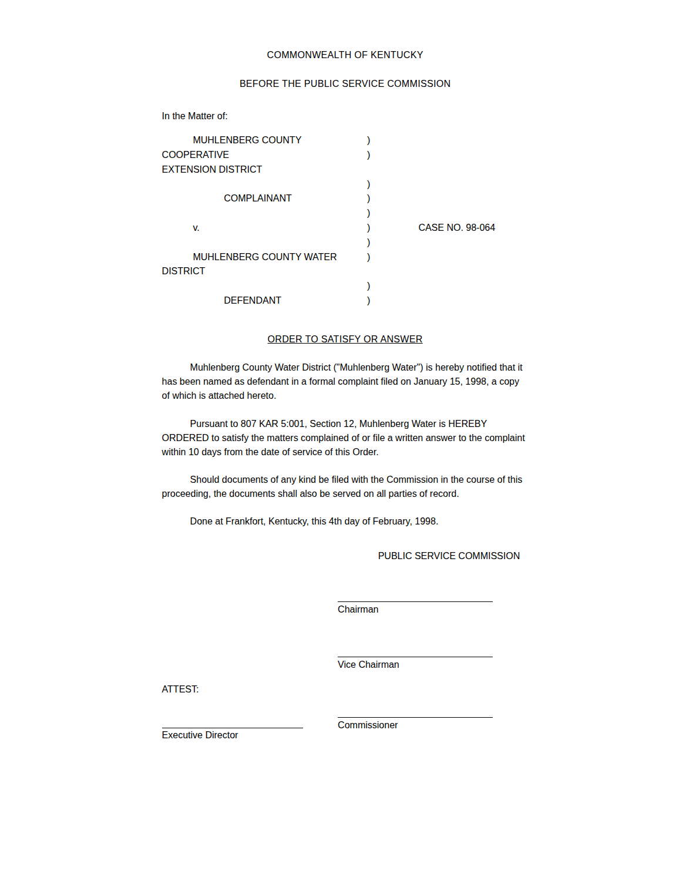COMMONWEALTH OF KENTUCKY
BEFORE THE PUBLIC SERVICE COMMISSION
In the Matter of:
| MUHLENBERG COUNTY COOPERATIVE EXTENSION DISTRICT | ) ) | |
| | ) | |
| COMPLAINANT | ) | |
| | ) | |
| v. | ) | CASE NO. 98-064 |
| | ) | |
| MUHLENBERG COUNTY WATER DISTRICT | ) | |
| | ) | |
| DEFENDANT | ) | |
ORDER TO SATISFY OR ANSWER
Muhlenberg County Water District ("Muhlenberg Water") is hereby notified that it has been named as defendant in a formal complaint filed on January 15, 1998, a copy of which is attached hereto.
Pursuant to 807 KAR 5:001, Section 12, Muhlenberg Water is HEREBY ORDERED to satisfy the matters complained of or file a written answer to the complaint within 10 days from the date of service of this Order.
Should documents of any kind be filed with the Commission in the course of this proceeding, the documents shall also be served on all parties of record.
Done at Frankfort, Kentucky, this 4th day of February, 1998.
PUBLIC SERVICE COMMISSION
| ATTEST: Executive Director | Chairman Vice Chairman Commissioner |